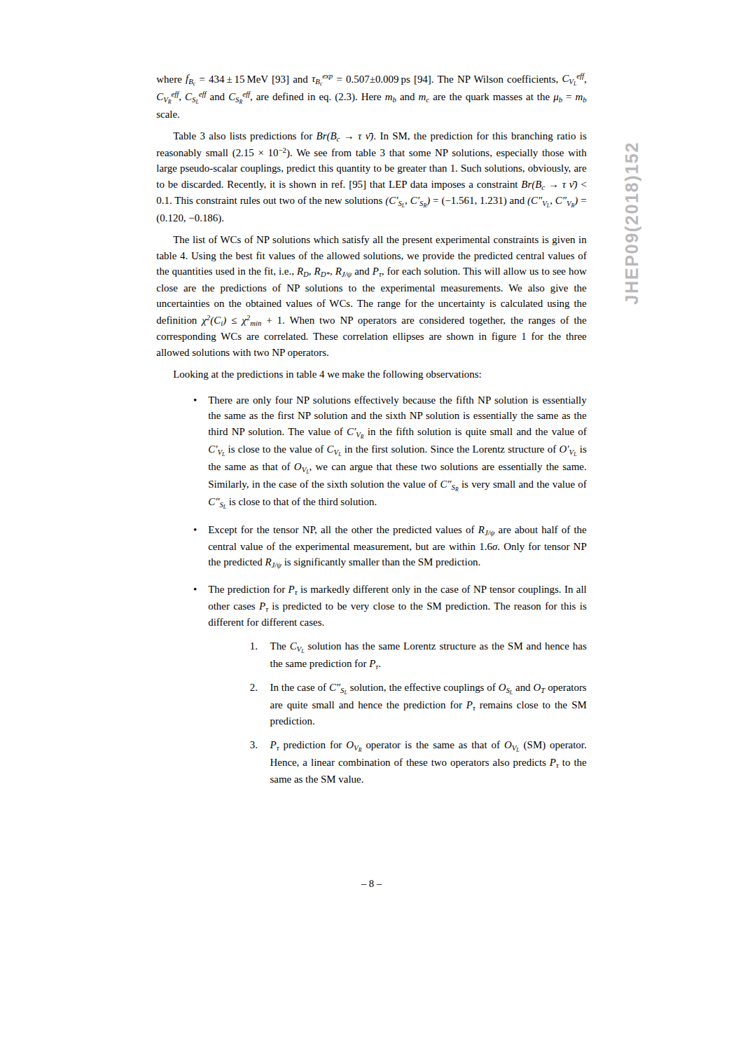JHEP09(2018)152
where fBc = 434 ± 15 MeV [93] and τBcexp = 0.507±0.009 ps [94]. The NP Wilson coefficients, CVLeff, CVReff, CSLeff and CSReff, are defined in eq. (2.3). Here mb and mc are the quark masses at the μb = mb scale.
Table 3 also lists predictions for Br(Bc → τ ν̄). In SM, the prediction for this branching ratio is reasonably small (2.15 × 10−2). We see from table 3 that some NP solutions, especially those with large pseudo-scalar couplings, predict this quantity to be greater than 1. Such solutions, obviously, are to be discarded. Recently, it is shown in ref. [95] that LEP data imposes a constraint Br(Bc → τ ν̄) < 0.1. This constraint rules out two of the new solutions (C′SL, C′SR) = (−1.561, 1.231) and (C″VL, C″VR) = (0.120, −0.186).
The list of WCs of NP solutions which satisfy all the present experimental constraints is given in table 4. Using the best fit values of the allowed solutions, we provide the predicted central values of the quantities used in the fit, i.e., RD, RD*, RJ/ψ and Pτ, for each solution. This will allow us to see how close are the predictions of NP solutions to the experimental measurements. We also give the uncertainties on the obtained values of WCs. The range for the uncertainty is calculated using the definition χ2(Ci) ≤ χ2min + 1. When two NP operators are considered together, the ranges of the corresponding WCs are correlated. These correlation ellipses are shown in figure 1 for the three allowed solutions with two NP operators.
Looking at the predictions in table 4 we make the following observations:
There are only four NP solutions effectively because the fifth NP solution is essentially the same as the first NP solution and the sixth NP solution is essentially the same as the third NP solution. The value of C′VR in the fifth solution is quite small and the value of C′VL is close to the value of CVL in the first solution. Since the Lorentz structure of O′VL is the same as that of OVL, we can argue that these two solutions are essentially the same. Similarly, in the case of the sixth solution the value of C″SR is very small and the value of C″SL is close to that of the third solution.
Except for the tensor NP, all the other the predicted values of RJ/ψ are about half of the central value of the experimental measurement, but are within 1.6σ. Only for tensor NP the predicted RJ/ψ is significantly smaller than the SM prediction.
The prediction for Pτ is markedly different only in the case of NP tensor couplings. In all other cases Pτ is predicted to be very close to the SM prediction. The reason for this is different for different cases.
The CVL solution has the same Lorentz structure as the SM and hence has the same prediction for Pτ.
In the case of C″SL solution, the effective couplings of OSL and OT operators are quite small and hence the prediction for Pτ remains close to the SM prediction.
Pτ prediction for OVR operator is the same as that of OVL (SM) operator. Hence, a linear combination of these two operators also predicts Pτ to the same as the SM value.
– 8 –